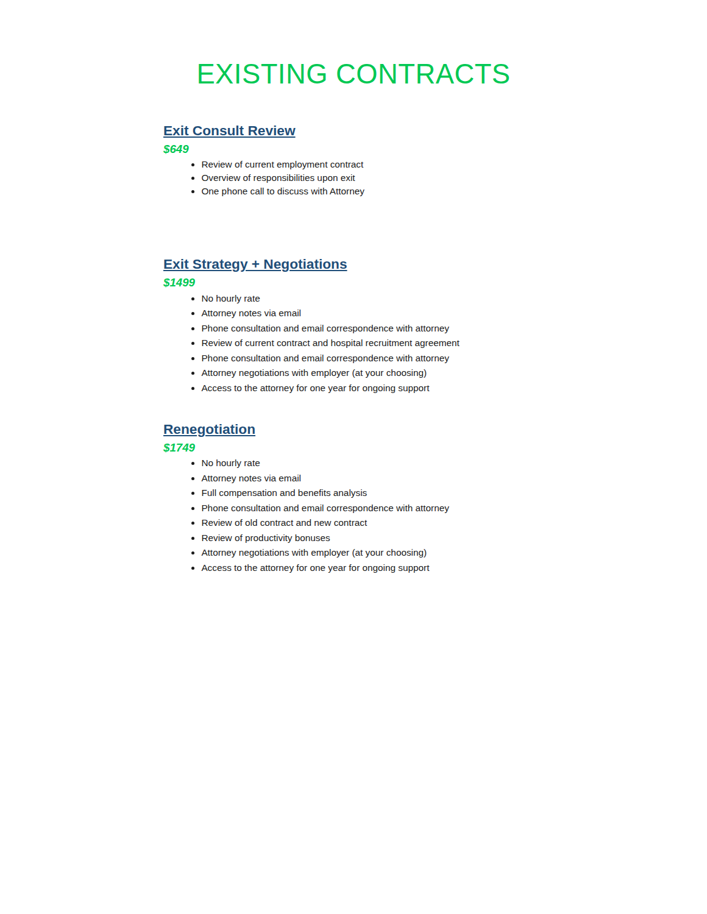EXISTING CONTRACTS
Exit Consult Review
$649
Review of current employment contract
Overview of responsibilities upon exit
One phone call to discuss with Attorney
Exit Strategy + Negotiations
$1499
No hourly rate
Attorney notes via email
Phone consultation and email correspondence with attorney
Review of current contract and hospital recruitment agreement
Phone consultation and email correspondence with attorney
Attorney negotiations with employer (at your choosing)
Access to the attorney for one year for ongoing support
Renegotiation
$1749
No hourly rate
Attorney notes via email
Full compensation and benefits analysis
Phone consultation and email correspondence with attorney
Review of old contract and new contract
Review of productivity bonuses
Attorney negotiations with employer (at your choosing)
Access to the attorney for one year for ongoing support